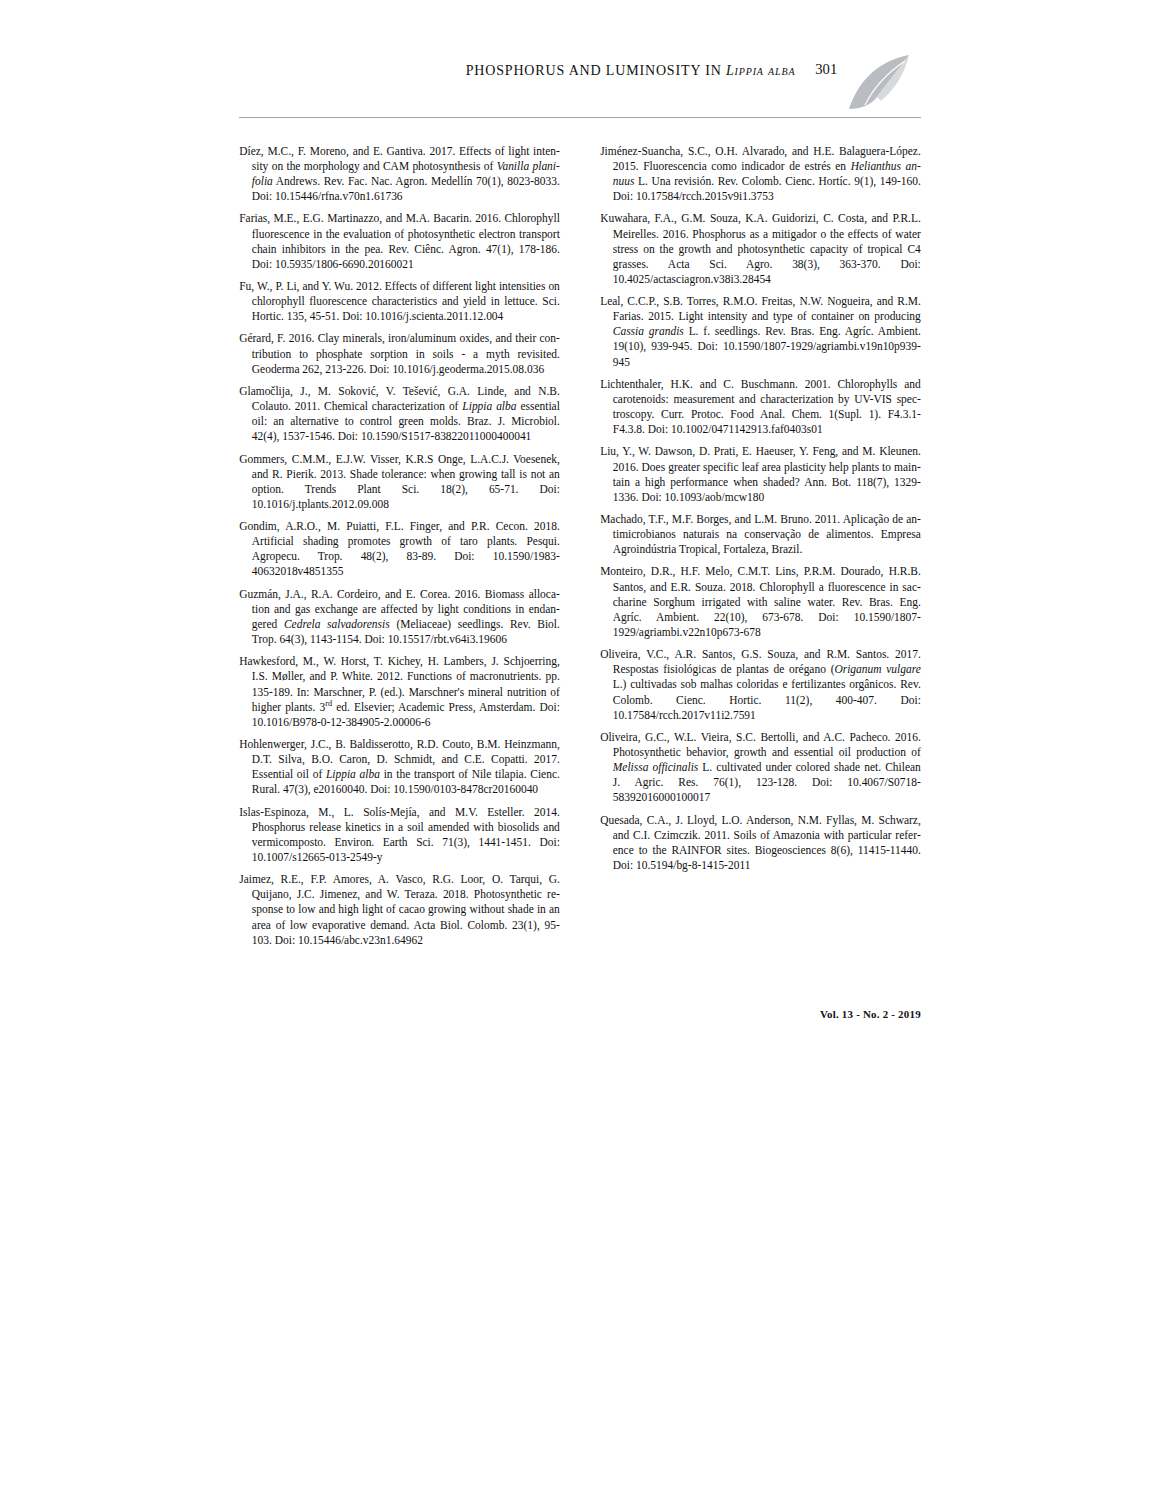Phosphorus and luminosity in Lippia alba
301
Díez, M.C., F. Moreno, and E. Gantiva. 2017. Effects of light intensity on the morphology and CAM photosynthesis of Vanilla planifolia Andrews. Rev. Fac. Nac. Agron. Medellín 70(1), 8023-8033. Doi: 10.15446/rfna.v70n1.61736
Farias, M.E., E.G. Martinazzo, and M.A. Bacarin. 2016. Chlorophyll fluorescence in the evaluation of photosynthetic electron transport chain inhibitors in the pea. Rev. Ciênc. Agron. 47(1), 178-186. Doi: 10.5935/1806-6690.20160021
Fu, W., P. Li, and Y. Wu. 2012. Effects of different light intensities on chlorophyll fluorescence characteristics and yield in lettuce. Sci. Hortic. 135, 45-51. Doi: 10.1016/j.scienta.2011.12.004
Gérard, F. 2016. Clay minerals, iron/aluminum oxides, and their contribution to phosphate sorption in soils - a myth revisited. Geoderma 262, 213-226. Doi: 10.1016/j.geoderma.2015.08.036
Glamočlija, J., M. Soković, V. Tešević, G.A. Linde, and N.B. Colauto. 2011. Chemical characterization of Lippia alba essential oil: an alternative to control green molds. Braz. J. Microbiol. 42(4), 1537-1546. Doi: 10.1590/S1517-83822011000400041
Gommers, C.M.M., E.J.W. Visser, K.R.S Onge, L.A.C.J. Voesenek, and R. Pierik. 2013. Shade tolerance: when growing tall is not an option. Trends Plant Sci. 18(2), 65-71. Doi: 10.1016/j.tplants.2012.09.008
Gondim, A.R.O., M. Puiatti, F.L. Finger, and P.R. Cecon. 2018. Artificial shading promotes growth of taro plants. Pesqui. Agropecu. Trop. 48(2), 83-89. Doi: 10.1590/1983-40632018v4851355
Guzmán, J.A., R.A. Cordeiro, and E. Corea. 2016. Biomass allocation and gas exchange are affected by light conditions in endangered Cedrela salvadorensis (Meliaceae) seedlings. Rev. Biol. Trop. 64(3), 1143-1154. Doi: 10.15517/rbt.v64i3.19606
Hawkesford, M., W. Horst, T. Kichey, H. Lambers, J. Schjoerring, I.S. Møller, and P. White. 2012. Functions of macronutrients. pp. 135-189. In: Marschner, P. (ed.). Marschner's mineral nutrition of higher plants. 3rd ed. Elsevier; Academic Press, Amsterdam. Doi: 10.1016/B978-0-12-384905-2.00006-6
Hohlenwerger, J.C., B. Baldisserotto, R.D. Couto, B.M. Heinzmann, D.T. Silva, B.O. Caron, D. Schmidt, and C.E. Copatti. 2017. Essential oil of Lippia alba in the transport of Nile tilapia. Cienc. Rural. 47(3), e20160040. Doi: 10.1590/0103-8478cr20160040
Islas-Espinoza, M., L. Solís-Mejía, and M.V. Esteller. 2014. Phosphorus release kinetics in a soil amended with biosolids and vermicomposto. Environ. Earth Sci. 71(3), 1441-1451. Doi: 10.1007/s12665-013-2549-y
Jaimez, R.E., F.P. Amores, A. Vasco, R.G. Loor, O. Tarqui, G. Quijano, J.C. Jimenez, and W. Teraza. 2018. Photosynthetic response to low and high light of cacao growing without shade in an area of low evaporative demand. Acta Biol. Colomb. 23(1), 95-103. Doi: 10.15446/abc.v23n1.64962
Jiménez-Suancha, S.C., O.H. Alvarado, and H.E. Balaguera-López. 2015. Fluorescencia como indicador de estrés en Helianthus annuus L. Una revisión. Rev. Colomb. Cienc. Hortíc. 9(1), 149-160. Doi: 10.17584/rcch.2015v9i1.3753
Kuwahara, F.A., G.M. Souza, K.A. Guidorizi, C. Costa, and P.R.L. Meirelles. 2016. Phosphorus as a mitigador o the effects of water stress on the growth and photosynthetic capacity of tropical C4 grasses. Acta Sci. Agro. 38(3), 363-370. Doi: 10.4025/actasciagron.v38i3.28454
Leal, C.C.P., S.B. Torres, R.M.O. Freitas, N.W. Nogueira, and R.M. Farias. 2015. Light intensity and type of container on producing Cassia grandis L. f. seedlings. Rev. Bras. Eng. Agríc. Ambient. 19(10), 939-945. Doi: 10.1590/1807-1929/agriambi.v19n10p939-945
Lichtenthaler, H.K. and C. Buschmann. 2001. Chlorophylls and carotenoids: measurement and characterization by UV-VIS spectroscopy. Curr. Protoc. Food Anal. Chem. 1(Supl. 1). F4.3.1-F4.3.8. Doi: 10.1002/0471142913.faf0403s01
Liu, Y., W. Dawson, D. Prati, E. Haeuser, Y. Feng, and M. Kleunen. 2016. Does greater specific leaf area plasticity help plants to maintain a high performance when shaded? Ann. Bot. 118(7), 1329-1336. Doi: 10.1093/aob/mcw180
Machado, T.F., M.F. Borges, and L.M. Bruno. 2011. Aplicação de antimicrobianos naturais na conservação de alimentos. Empresa Agroindústria Tropical, Fortaleza, Brazil.
Monteiro, D.R., H.F. Melo, C.M.T. Lins, P.R.M. Dourado, H.R.B. Santos, and E.R. Souza. 2018. Chlorophyll a fluorescence in saccharine Sorghum irrigated with saline water. Rev. Bras. Eng. Agríc. Ambient. 22(10), 673-678. Doi: 10.1590/1807-1929/agriambi.v22n10p673-678
Oliveira, V.C., A.R. Santos, G.S. Souza, and R.M. Santos. 2017. Respostas fisiológicas de plantas de orégano (Origanum vulgare L.) cultivadas sob malhas coloridas e fertilizantes orgânicos. Rev. Colomb. Cienc. Hortic. 11(2), 400-407. Doi: 10.17584/rcch.2017v11i2.7591
Oliveira, G.C., W.L. Vieira, S.C. Bertolli, and A.C. Pacheco. 2016. Photosynthetic behavior, growth and essential oil production of Melissa officinalis L. cultivated under colored shade net. Chilean J. Agric. Res. 76(1), 123-128. Doi: 10.4067/S0718-58392016000100017
Quesada, C.A., J. Lloyd, L.O. Anderson, N.M. Fyllas, M. Schwarz, and C.I. Czimczik. 2011. Soils of Amazonia with particular reference to the RAINFOR sites. Biogeosciences 8(6), 11415-11440. Doi: 10.5194/bg-8-1415-2011
Vol. 13 - No. 2 - 2019